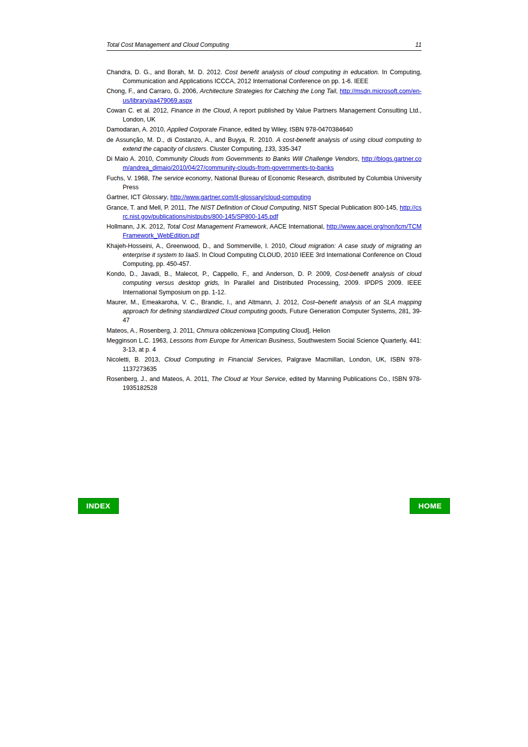Total Cost Management and Cloud Computing 11
Chandra, D. G., and Borah, M. D. 2012. Cost benefit analysis of cloud computing in education. In Computing, Communication and Applications ICCCA, 2012 International Conference on pp. 1-6. IEEE
Chong, F., and Carraro, G. 2006, Architecture Strategies for Catching the Long Tail, http://msdn.microsoft.com/en-us/library/aa479069.aspx
Cowan C. et al. 2012, Finance in the Cloud, A report published by Value Partners Management Consulting Ltd., London, UK
Damodaran, A. 2010, Applied Corporate Finance, edited by Wiley, ISBN 978-0470384640
de Assunção, M. D., di Costanzo, A., and Buyya, R. 2010. A cost-benefit analysis of using cloud computing to extend the capacity of clusters. Cluster Computing, 133, 335-347
Di Maio A. 2010, Community Clouds from Governments to Banks Will Challenge Vendors, http://blogs.gartner.com/andrea_dimaio/2010/04/27/community-clouds-from-governments-to-banks
Fuchs, V. 1968, The service economy, National Bureau of Economic Research, distributed by Columbia University Press
Gartner, ICT Glossary, http://www.gartner.com/it-glossary/cloud-computing
Grance, T. and Mell, P. 2011, The NIST Definition of Cloud Computing, NIST Special Publication 800-145, http://csrc.nist.gov/publications/nistpubs/800-145/SP800-145.pdf
Hollmann, J.K. 2012, Total Cost Management Framework, AACE International, http://www.aacei.org/non/tcm/TCMFramework_WebEdition.pdf
Khajeh-Hosseini, A., Greenwood, D., and Sommerville, I. 2010, Cloud migration: A case study of migrating an enterprise it system to IaaS. In Cloud Computing CLOUD, 2010 IEEE 3rd International Conference on Cloud Computing, pp. 450-457.
Kondo, D., Javadi, B., Malecot, P., Cappello, F., and Anderson, D. P. 2009, Cost-benefit analysis of cloud computing versus desktop grids, In Parallel and Distributed Processing, 2009. IPDPS 2009. IEEE International Symposium on pp. 1-12.
Maurer, M., Emeakaroha, V. C., Brandic, I., and Altmann, J. 2012, Cost–benefit analysis of an SLA mapping approach for defining standardized Cloud computing goods, Future Generation Computer Systems, 281, 39-47
Mateos, A., Rosenberg, J. 2011, Chmura obliczeniowa [Computing Cloud], Helion
Megginson L.C. 1963, Lessons from Europe for American Business, Southwestern Social Science Quarterly, 441: 3-13, at p. 4
Nicoletti, B. 2013, Cloud Computing in Financial Services, Palgrave Macmillan, London, UK, ISBN 978-1137273635
Rosenberg, J., and Mateos, A. 2011, The Cloud at Your Service, edited by Manning Publications Co., ISBN 978-1935182528
INDEX HOME